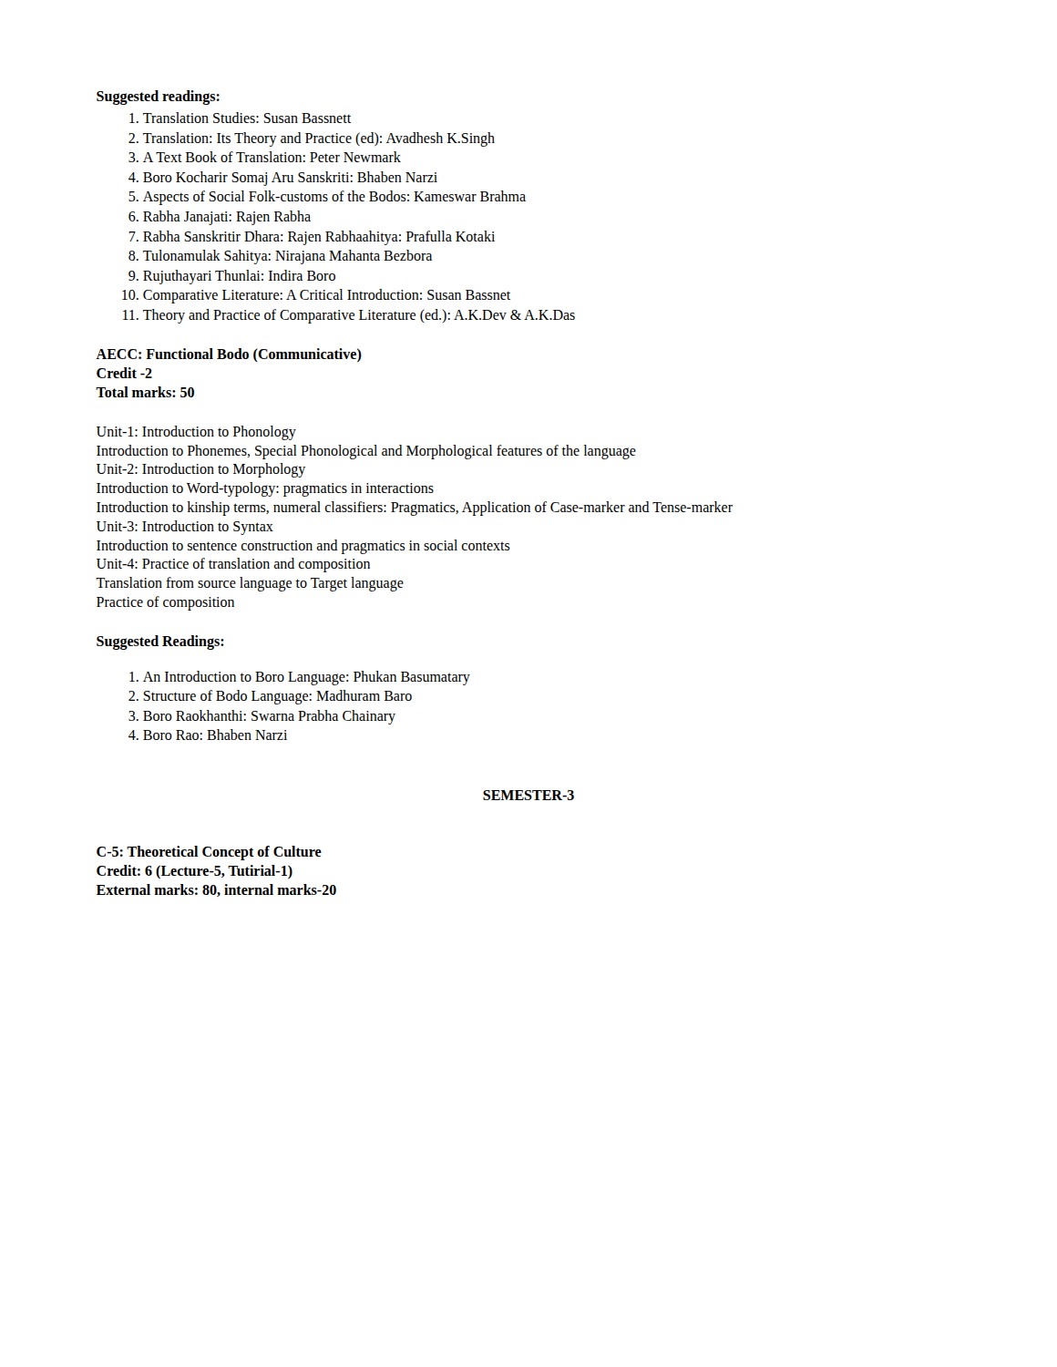Suggested readings:
Translation Studies: Susan Bassnett
Translation: Its Theory and Practice (ed): Avadhesh K.Singh
A Text Book of Translation: Peter Newmark
Boro Kocharir Somaj Aru Sanskriti: Bhaben Narzi
Aspects of Social Folk-customs of the Bodos: Kameswar Brahma
Rabha Janajati: Rajen Rabha
Rabha Sanskritir Dhara: Rajen Rabhaahitya: Prafulla Kotaki
Tulonamulak Sahitya: Nirajana Mahanta Bezbora
Rujuthayari Thunlai: Indira Boro
Comparative Literature: A Critical Introduction: Susan Bassnet
Theory and Practice of Comparative Literature (ed.): A.K.Dev & A.K.Das
AECC: Functional Bodo (Communicative)
Credit -2
Total marks: 50
Unit-1: Introduction to Phonology
Introduction to Phonemes, Special Phonological and Morphological features of the language
Unit-2: Introduction to Morphology
Introduction to Word-typology: pragmatics in interactions
Introduction to kinship terms, numeral classifiers: Pragmatics, Application of Case-marker and Tense-marker
Unit-3: Introduction to Syntax
Introduction to sentence construction and pragmatics in social contexts
Unit-4: Practice of translation and composition
Translation from source language to Target language
Practice of composition
Suggested Readings:
An Introduction to Boro Language: Phukan Basumatary
Structure of Bodo Language: Madhuram Baro
Boro Raokhanthi: Swarna Prabha Chainary
Boro Rao: Bhaben Narzi
SEMESTER-3
C-5: Theoretical Concept of Culture
Credit: 6 (Lecture-5, Tutirial-1)
External marks: 80, internal marks-20